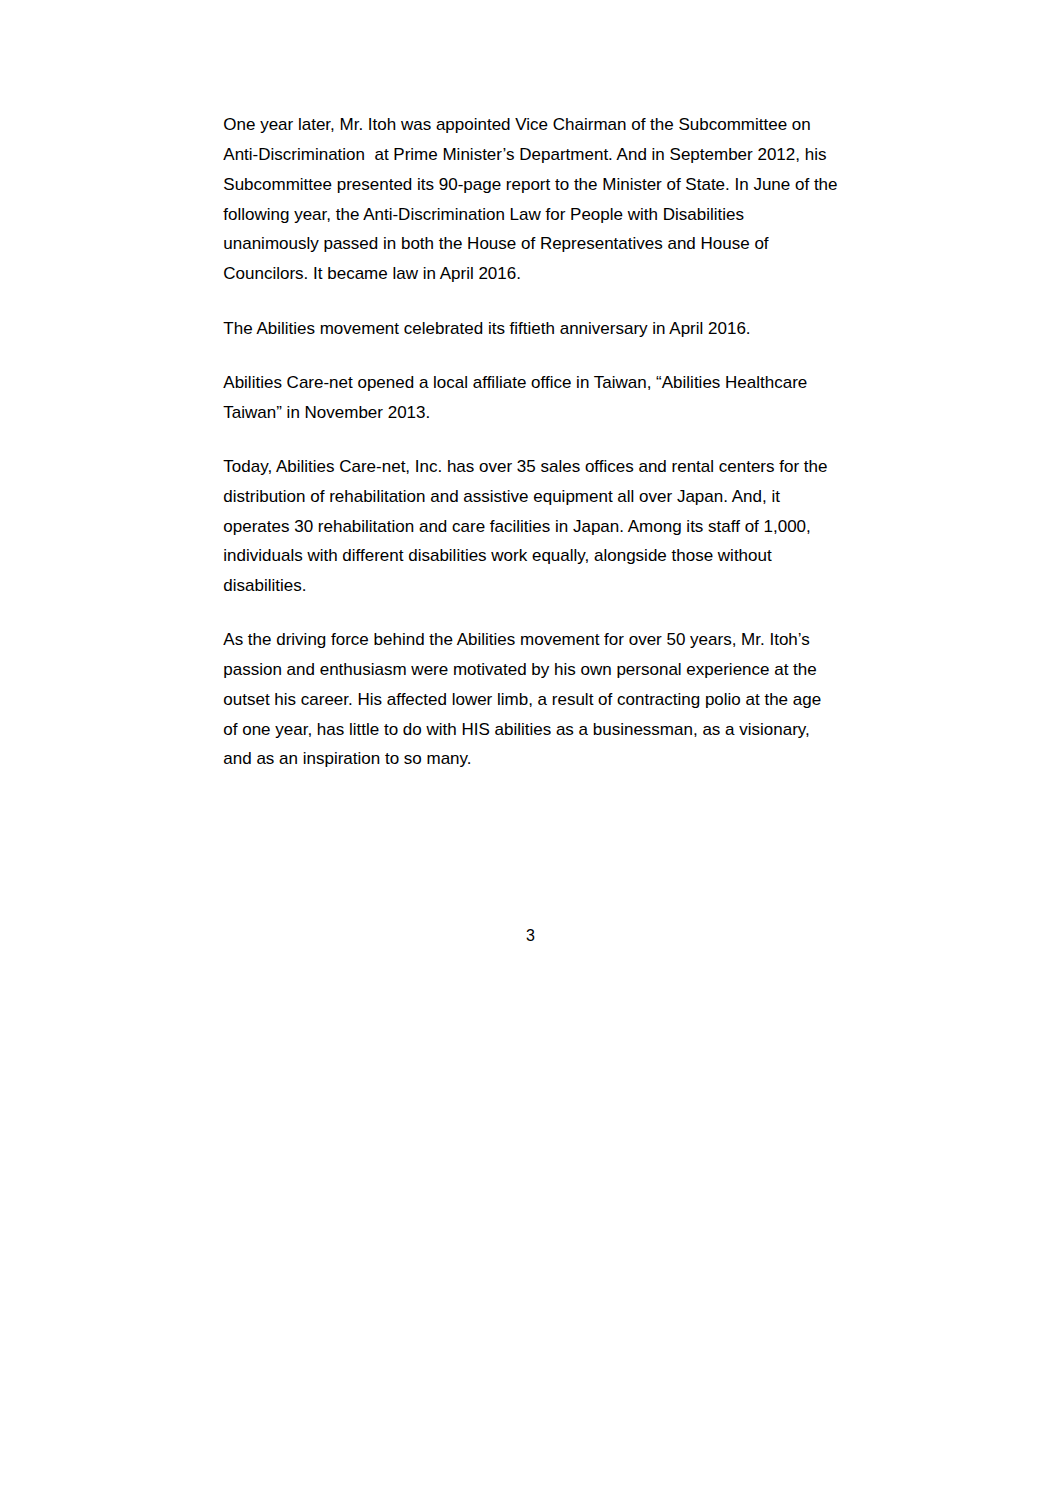One year later, Mr. Itoh was appointed Vice Chairman of the Subcommittee on Anti-Discrimination at Prime Minister’s Department. And in September 2012, his Subcommittee presented its 90-page report to the Minister of State. In June of the following year, the Anti-Discrimination Law for People with Disabilities unanimously passed in both the House of Representatives and House of Councilors. It became law in April 2016.
The Abilities movement celebrated its fiftieth anniversary in April 2016.
Abilities Care-net opened a local affiliate office in Taiwan, “Abilities Healthcare Taiwan” in November 2013.
Today, Abilities Care-net, Inc. has over 35 sales offices and rental centers for the distribution of rehabilitation and assistive equipment all over Japan. And, it operates 30 rehabilitation and care facilities in Japan. Among its staff of 1,000, individuals with different disabilities work equally, alongside those without disabilities.
As the driving force behind the Abilities movement for over 50 years, Mr. Itoh’s passion and enthusiasm were motivated by his own personal experience at the outset his career. His affected lower limb, a result of contracting polio at the age of one year, has little to do with HIS abilities as a businessman, as a visionary, and as an inspiration to so many.
3